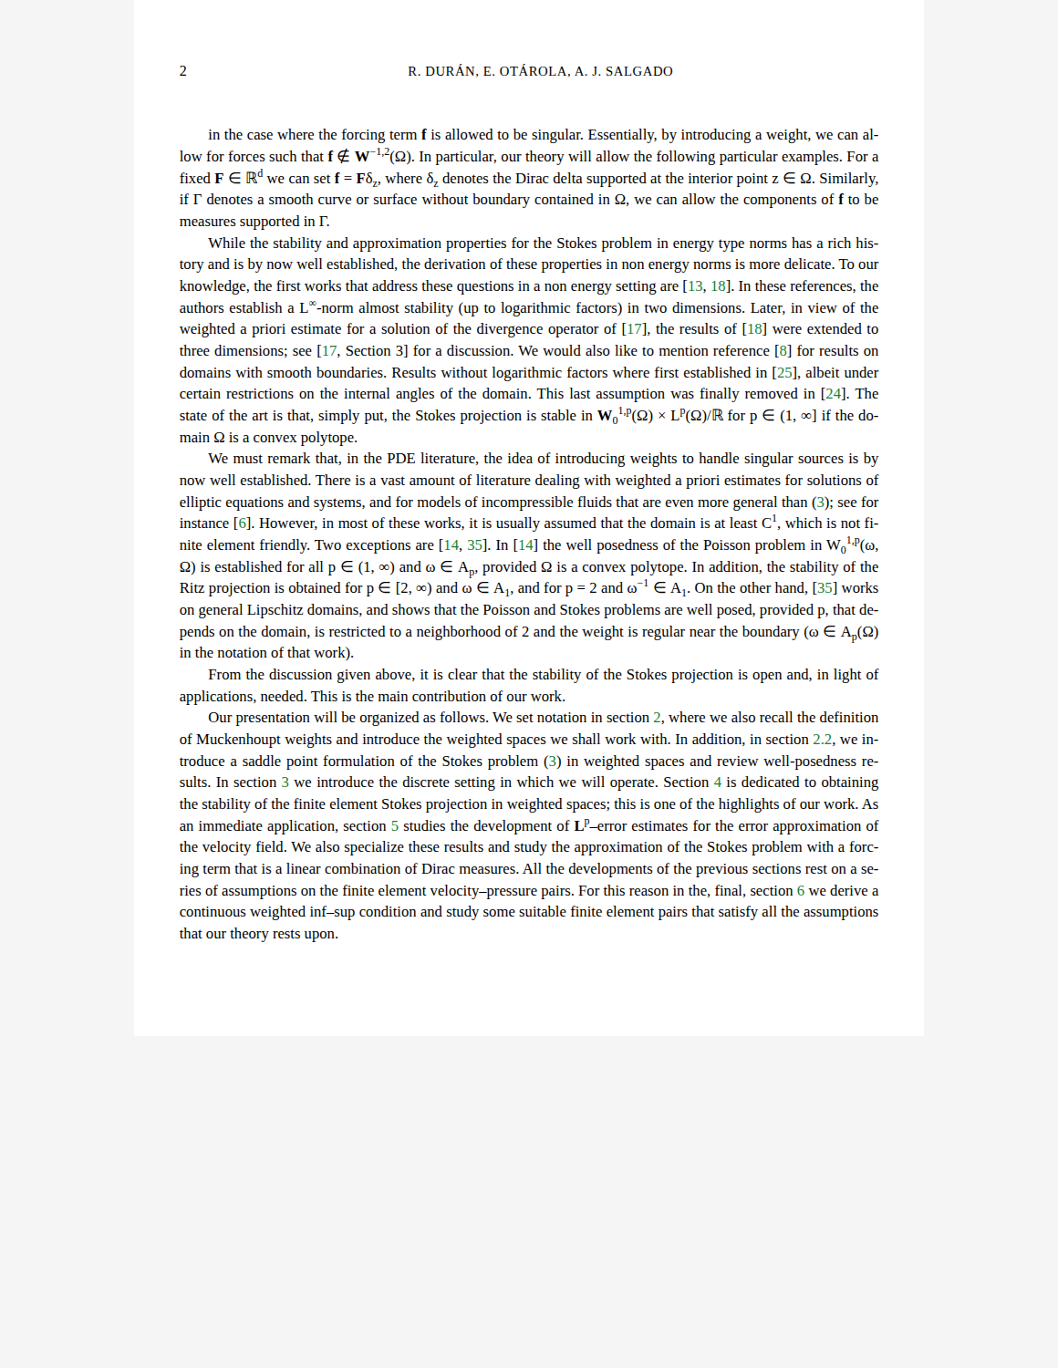2 R. DURÁN, E. OTÁROLA, A. J. SALGADO
in the case where the forcing term f is allowed to be singular. Essentially, by introducing a weight, we can allow for forces such that f ∉ W−1,2(Ω). In particular, our theory will allow the following particular examples. For a fixed F ∈ ℝd we can set f = Fδz, where δz denotes the Dirac delta supported at the interior point z ∈ Ω. Similarly, if Γ denotes a smooth curve or surface without boundary contained in Ω, we can allow the components of f to be measures supported in Γ.
While the stability and approximation properties for the Stokes problem in energy type norms has a rich history and is by now well established, the derivation of these properties in non energy norms is more delicate. To our knowledge, the first works that address these questions in a non energy setting are [13, 18]. In these references, the authors establish a L∞-norm almost stability (up to logarithmic factors) in two dimensions. Later, in view of the weighted a priori estimate for a solution of the divergence operator of [17], the results of [18] were extended to three dimensions; see [17, Section 3] for a discussion. We would also like to mention reference [8] for results on domains with smooth boundaries. Results without logarithmic factors where first established in [25], albeit under certain restrictions on the internal angles of the domain. This last assumption was finally removed in [24]. The state of the art is that, simply put, the Stokes projection is stable in W01,p(Ω) × Lp(Ω)/ℝ for p ∈ (1, ∞] if the domain Ω is a convex polytope.
We must remark that, in the PDE literature, the idea of introducing weights to handle singular sources is by now well established. There is a vast amount of literature dealing with weighted a priori estimates for solutions of elliptic equations and systems, and for models of incompressible fluids that are even more general than (3); see for instance [6]. However, in most of these works, it is usually assumed that the domain is at least C1, which is not finite element friendly. Two exceptions are [14, 35]. In [14] the well posedness of the Poisson problem in W01,p(ω, Ω) is established for all p ∈ (1, ∞) and ω ∈ Ap, provided Ω is a convex polytope. In addition, the stability of the Ritz projection is obtained for p ∈ [2, ∞) and ω ∈ A1, and for p = 2 and ω−1 ∈ A1. On the other hand, [35] works on general Lipschitz domains, and shows that the Poisson and Stokes problems are well posed, provided p, that depends on the domain, is restricted to a neighborhood of 2 and the weight is regular near the boundary (ω ∈ Ap(Ω) in the notation of that work).
From the discussion given above, it is clear that the stability of the Stokes projection is open and, in light of applications, needed. This is the main contribution of our work.
Our presentation will be organized as follows. We set notation in section 2, where we also recall the definition of Muckenhoupt weights and introduce the weighted spaces we shall work with. In addition, in section 2.2, we introduce a saddle point formulation of the Stokes problem (3) in weighted spaces and review well-posedness results. In section 3 we introduce the discrete setting in which we will operate. Section 4 is dedicated to obtaining the stability of the finite element Stokes projection in weighted spaces; this is one of the highlights of our work. As an immediate application, section 5 studies the development of Lp–error estimates for the error approximation of the velocity field. We also specialize these results and study the approximation of the Stokes problem with a forcing term that is a linear combination of Dirac measures. All the developments of the previous sections rest on a series of assumptions on the finite element velocity–pressure pairs. For this reason in the, final, section 6 we derive a continuous weighted inf–sup condition and study some suitable finite element pairs that satisfy all the assumptions that our theory rests upon.